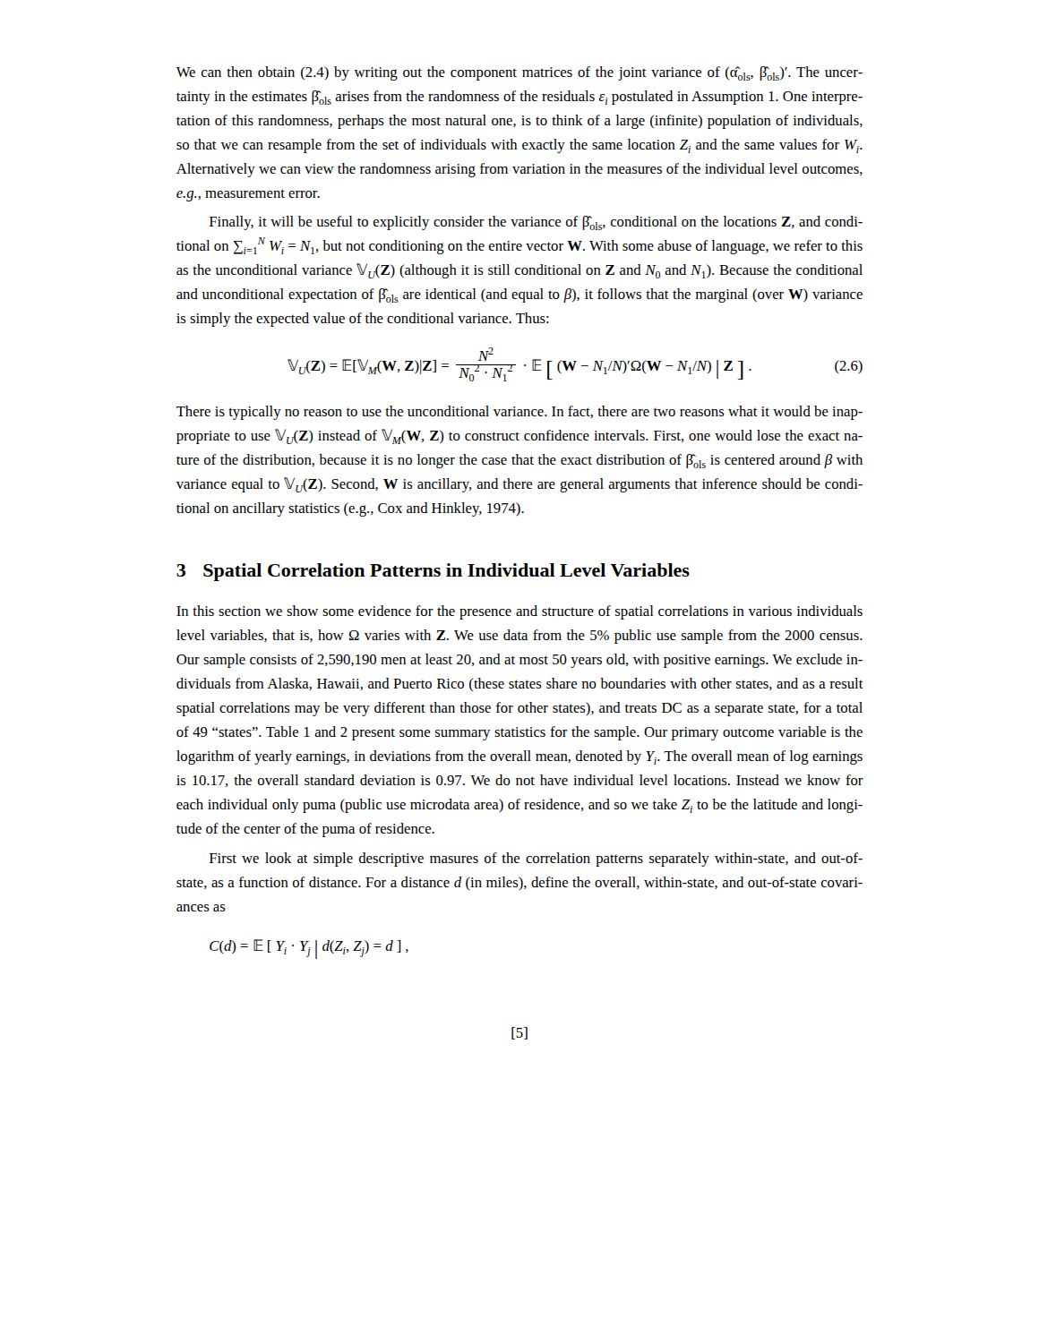We can then obtain (2.4) by writing out the component matrices of the joint variance of (α̂ols, β̂ols)′. The uncertainty in the estimates β̂ols arises from the randomness of the residuals εi postulated in Assumption 1. One interpretation of this randomness, perhaps the most natural one, is to think of a large (infinite) population of individuals, so that we can resample from the set of individuals with exactly the same location Zi and the same values for Wi. Alternatively we can view the randomness arising from variation in the measures of the individual level outcomes, e.g., measurement error.
Finally, it will be useful to explicitly consider the variance of β̂ols, conditional on the locations Z, and conditional on ∑i=1N Wi = N1, but not conditioning on the entire vector W. With some abuse of language, we refer to this as the unconditional variance 𝕍U(Z) (although it is still conditional on Z and N0 and N1). Because the conditional and unconditional expectation of β̂ols are identical (and equal to β), it follows that the marginal (over W) variance is simply the expected value of the conditional variance. Thus:
𝕍U(Z) = 𝔼[𝕍M(W, Z)|Z] = N2 N02 · N12 · 𝔼 [ (W − N1/N)′Ω(W − N1/N) | Z ] . (2.6)
There is typically no reason to use the unconditional variance. In fact, there are two reasons what it would be inappropriate to use 𝕍U(Z) instead of 𝕍M(W, Z) to construct confidence intervals. First, one would lose the exact nature of the distribution, because it is no longer the case that the exact distribution of β̂ols is centered around β with variance equal to 𝕍U(Z). Second, W is ancillary, and there are general arguments that inference should be conditional on ancillary statistics (e.g., Cox and Hinkley, 1974).
3 Spatial Correlation Patterns in Individual Level Variables
In this section we show some evidence for the presence and structure of spatial correlations in various individuals level variables, that is, how Ω varies with Z. We use data from the 5% public use sample from the 2000 census. Our sample consists of 2,590,190 men at least 20, and at most 50 years old, with positive earnings. We exclude individuals from Alaska, Hawaii, and Puerto Rico (these states share no boundaries with other states, and as a result spatial correlations may be very different than those for other states), and treats DC as a separate state, for a total of 49 “states”. Table 1 and 2 present some summary statistics for the sample. Our primary outcome variable is the logarithm of yearly earnings, in deviations from the overall mean, denoted by Yi. The overall mean of log earnings is 10.17, the overall standard deviation is 0.97. We do not have individual level locations. Instead we know for each individual only puma (public use microdata area) of residence, and so we take Zi to be the latitude and longitude of the center of the puma of residence.
First we look at simple descriptive masures of the correlation patterns separately within-state, and out-of-state, as a function of distance. For a distance d (in miles), define the overall, within-state, and out-of-state covariances as
C(d) = 𝔼 [ Yi · Yj | d(Zi, Zj) = d ] ,
[5]